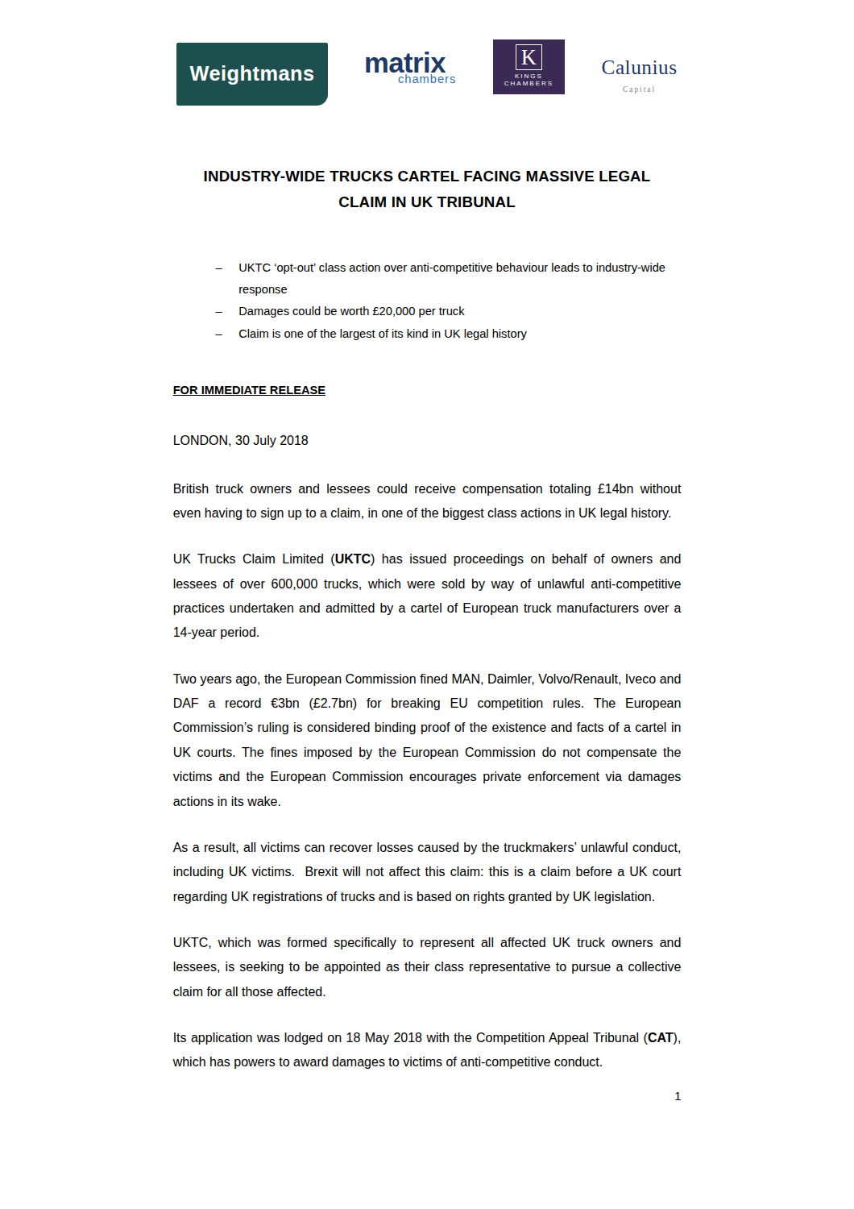Weightmans
matrix chambers
K
KINGS
CHAMBERS
Calunius
Capital
INDUSTRY-WIDE TRUCKS CARTEL FACING MASSIVE LEGAL
CLAIM IN UK TRIBUNAL
UKTC ‘opt-out’ class action over anti-competitive behaviour leads to industry-wide response
Damages could be worth £20,000 per truck
Claim is one of the largest of its kind in UK legal history
FOR IMMEDIATE RELEASE
LONDON, 30 July 2018
British truck owners and lessees could receive compensation totaling £14bn without even having to sign up to a claim, in one of the biggest class actions in UK legal history.
UK Trucks Claim Limited (UKTC) has issued proceedings on behalf of owners and lessees of over 600,000 trucks, which were sold by way of unlawful anti-competitive practices undertaken and admitted by a cartel of European truck manufacturers over a 14-year period.
Two years ago, the European Commission fined MAN, Daimler, Volvo/Renault, Iveco and DAF a record €3bn (£2.7bn) for breaking EU competition rules. The European Commission’s ruling is considered binding proof of the existence and facts of a cartel in UK courts. The fines imposed by the European Commission do not compensate the victims and the European Commission encourages private enforcement via damages actions in its wake.
As a result, all victims can recover losses caused by the truckmakers’ unlawful conduct, including UK victims. Brexit will not affect this claim: this is a claim before a UK court regarding UK registrations of trucks and is based on rights granted by UK legislation.
UKTC, which was formed specifically to represent all affected UK truck owners and lessees, is seeking to be appointed as their class representative to pursue a collective claim for all those affected.
Its application was lodged on 18 May 2018 with the Competition Appeal Tribunal (CAT), which has powers to award damages to victims of anti-competitive conduct.
1